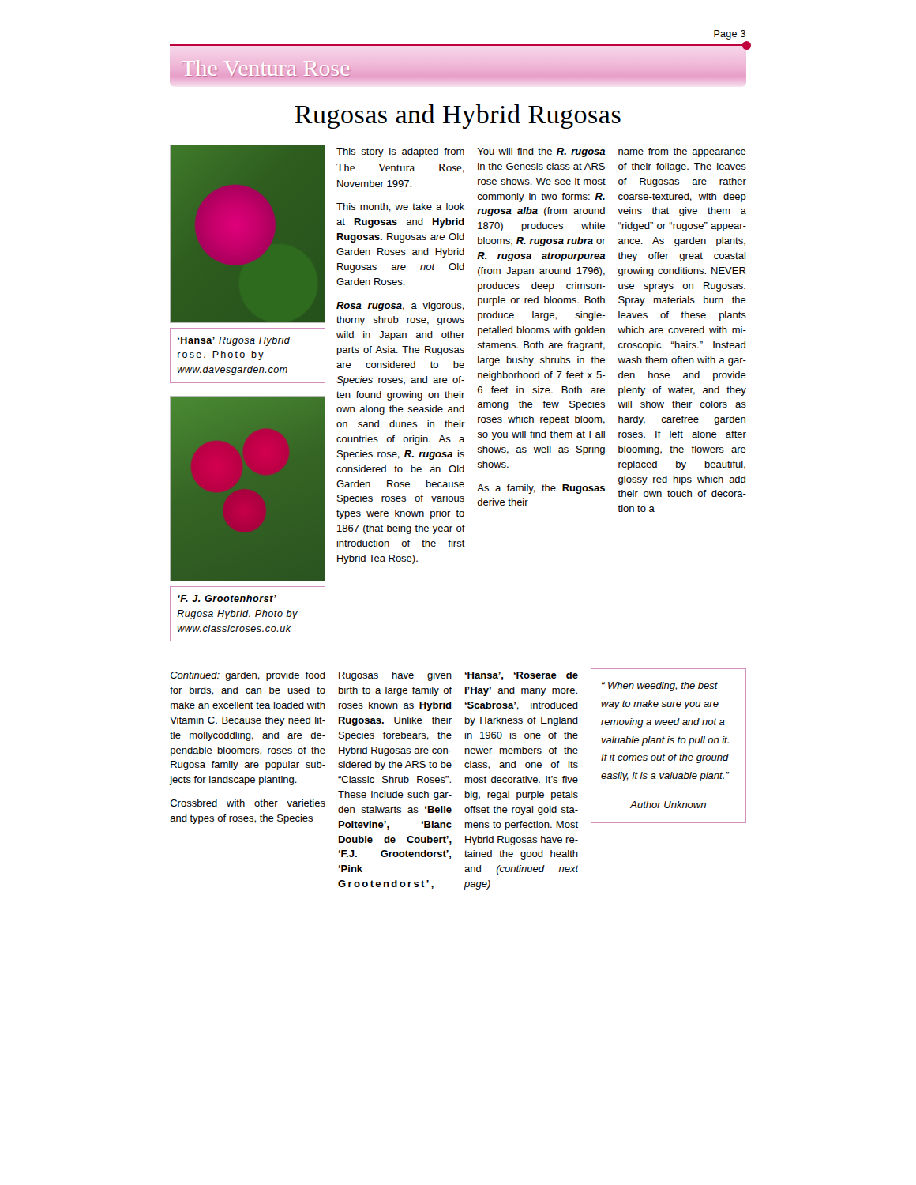Page 3
The Ventura Rose
Rugosas and Hybrid Rugosas
‘Hansa’ Rugosa Hybrid rose. Photo by www.davesgarden.com
‘F. J. Grootenhorst’
Rugosa Hybrid. Photo by
www.classicroses.co.uk
This story is adapted from The Ventura Rose, November 1997:
This month, we take a look at Rugosas and Hybrid Rugosas. Rugosas are Old Garden Roses and Hybrid Rugosas are not Old Garden Roses.
Rosa rugosa, a vigorous, thorny shrub rose, grows wild in Japan and other parts of Asia. The Rugosas are considered to be Species roses, and are often found growing on their own along the seaside and on sand dunes in their countries of origin. As a Species rose, R. rugosa is considered to be an Old Garden Rose because Species roses of various types were known prior to 1867 (that being the year of introduction of the first Hybrid Tea Rose).
You will find the R. rugosa in the Genesis class at ARS rose shows. We see it most commonly in two forms: R. rugosa alba (from around 1870) produces white blooms; R. rugosa rubra or R. rugosa atropurpurea (from Japan around 1796), produces deep crimson-purple or red blooms. Both produce large, single-petalled blooms with golden stamens. Both are fragrant, large bushy shrubs in the neighborhood of 7 feet x 5-6 feet in size. Both are among the few Species roses which repeat bloom, so you will find them at Fall shows, as well as Spring shows.
As a family, the Rugosas derive their
name from the appearance of their foliage. The leaves of Rugosas are rather coarse-textured, with deep veins that give them a “ridged” or “rugose” appearance. As garden plants, they offer great coastal growing conditions. NEVER use sprays on Rugosas. Spray materials burn the leaves of these plants which are covered with microscopic “hairs.” Instead wash them often with a garden hose and provide plenty of water, and they will show their colors as hardy, carefree garden roses. If left alone after blooming, the flowers are replaced by beautiful, glossy red hips which add their own touch of decoration to a
Continued: garden, provide food for birds, and can be used to make an excellent tea loaded with Vitamin C. Because they need little mollycoddling, and are dependable bloomers, roses of the Rugosa family are popular subjects for landscape planting.
Crossbred with other varieties and types of roses, the Species
Rugosas have given birth to a large family of roses known as Hybrid Rugosas. Unlike their Species forebears, the Hybrid Rugosas are considered by the ARS to be “Classic Shrub Roses”. These include such garden stalwarts as ‘Belle Poitevine’, ‘Blanc Double de Coubert’, ‘F.J. Grootendorst’, ‘Pink Grootendorst’,
‘Hansa’, ‘Roserae de l’Hay’ and many more. ‘Scabrosa’, introduced by Harkness of England in 1960 is one of the newer members of the class, and one of its most decorative. It’s five big, regal purple petals offset the royal gold stamens to perfection. Most Hybrid Rugosas have retained the good health and (continued next page)
“ When weeding, the best way to make sure you are removing a weed and not a valuable plant is to pull on it. If it comes out of the ground easily, it is a valuable plant.”
Author Unknown